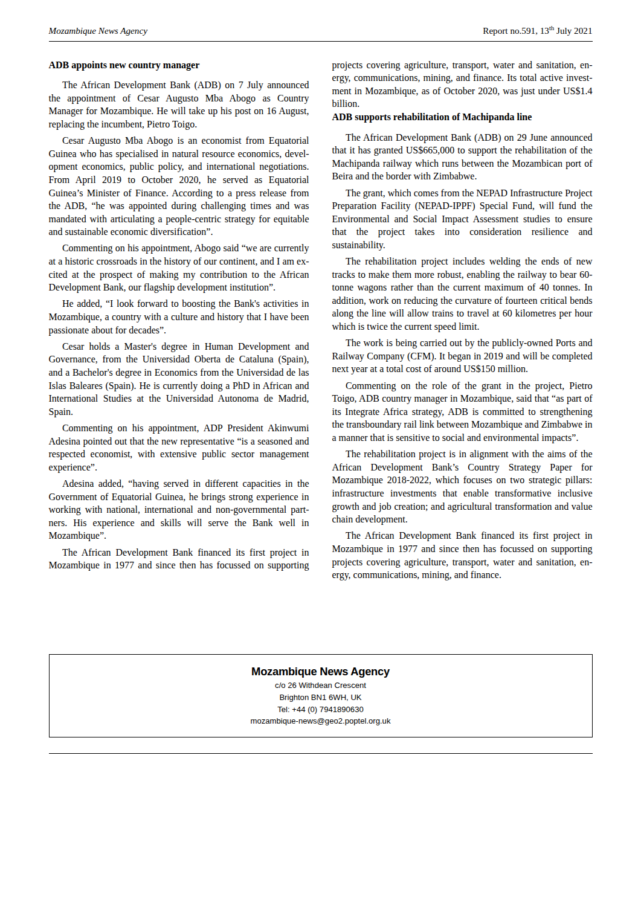Mozambique News Agency Report no.591, 13th July 2021
ADB appoints new country manager
The African Development Bank (ADB) on 7 July announced the appointment of Cesar Augusto Mba Abogo as Country Manager for Mozambique. He will take up his post on 16 August, replacing the incumbent, Pietro Toigo.
Cesar Augusto Mba Abogo is an economist from Equatorial Guinea who has specialised in natural resource economics, development economics, public policy, and international negotiations. From April 2019 to October 2020, he served as Equatorial Guinea’s Minister of Finance. According to a press release from the ADB, “he was appointed during challenging times and was mandated with articulating a people-centric strategy for equitable and sustainable economic diversification”.
Commenting on his appointment, Abogo said “we are currently at a historic crossroads in the history of our continent, and I am excited at the prospect of making my contribution to the African Development Bank, our flagship development institution”.
He added, “I look forward to boosting the Bank's activities in Mozambique, a country with a culture and history that I have been passionate about for decades”.
Cesar holds a Master's degree in Human Development and Governance, from the Universidad Oberta de Cataluna (Spain), and a Bachelor's degree in Economics from the Universidad de las Islas Baleares (Spain). He is currently doing a PhD in African and International Studies at the Universidad Autonoma de Madrid, Spain.
Commenting on his appointment, ADP President Akinwumi Adesina pointed out that the new representative “is a seasoned and respected economist, with extensive public sector management experience”.
Adesina added, “having served in different capacities in the Government of Equatorial Guinea, he brings strong experience in working with national, international and non-governmental partners. His experience and skills will serve the Bank well in Mozambique”.
The African Development Bank financed its first project in Mozambique in 1977 and since then has focussed on supporting projects covering agriculture, transport, water and sanitation, energy, communications, mining, and finance. Its total active investment in Mozambique, as of October 2020, was just under US$1.4 billion.
ADB supports rehabilitation of Machipanda line
The African Development Bank (ADB) on 29 June announced that it has granted US$665,000 to support the rehabilitation of the Machipanda railway which runs between the Mozambican port of Beira and the border with Zimbabwe.
The grant, which comes from the NEPAD Infrastructure Project Preparation Facility (NEPAD-IPPF) Special Fund, will fund the Environmental and Social Impact Assessment studies to ensure that the project takes into consideration resilience and sustainability.
The rehabilitation project includes welding the ends of new tracks to make them more robust, enabling the railway to bear 60-tonne wagons rather than the current maximum of 40 tonnes. In addition, work on reducing the curvature of fourteen critical bends along the line will allow trains to travel at 60 kilometres per hour which is twice the current speed limit.
The work is being carried out by the publicly-owned Ports and Railway Company (CFM). It began in 2019 and will be completed next year at a total cost of around US$150 million.
Commenting on the role of the grant in the project, Pietro Toigo, ADB country manager in Mozambique, said that “as part of its Integrate Africa strategy, ADB is committed to strengthening the transboundary rail link between Mozambique and Zimbabwe in a manner that is sensitive to social and environmental impacts”.
The rehabilitation project is in alignment with the aims of the African Development Bank’s Country Strategy Paper for Mozambique 2018-2022, which focuses on two strategic pillars: infrastructure investments that enable transformative inclusive growth and job creation; and agricultural transformation and value chain development.
The African Development Bank financed its first project in Mozambique in 1977 and since then has focussed on supporting projects covering agriculture, transport, water and sanitation, energy, communications, mining, and finance.
Mozambique News Agency
c/o 26 Withdean Crescent
Brighton BN1 6WH, UK
Tel: +44 (0) 7941890630
mozambique-news@geo2.poptel.org.uk